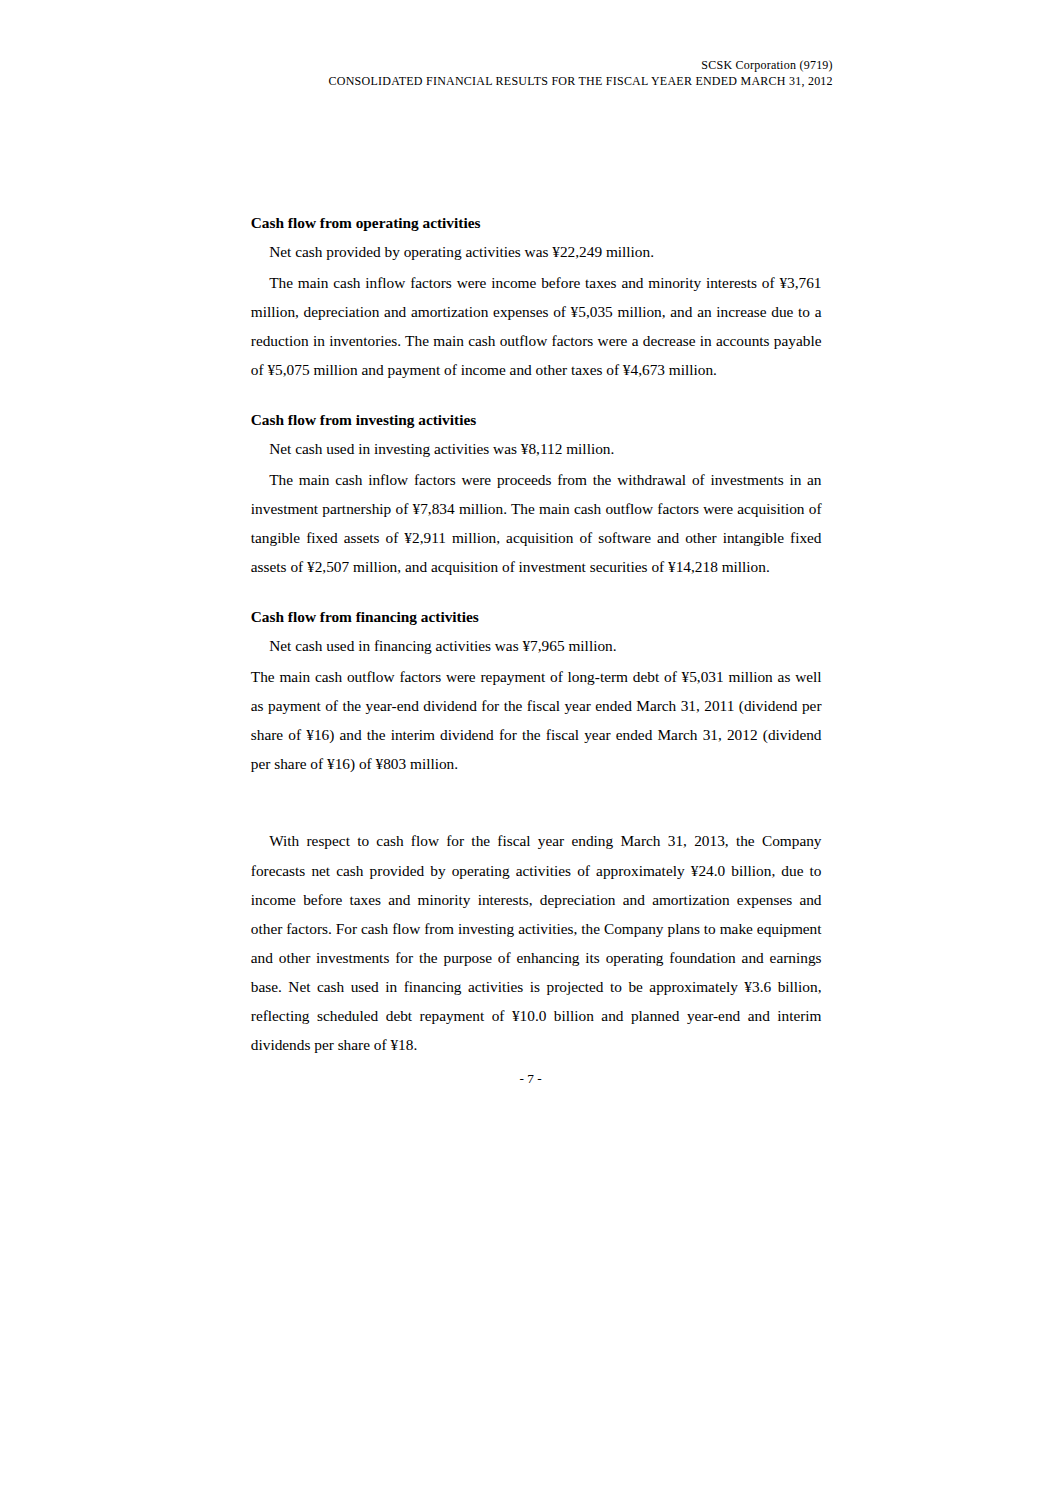SCSK Corporation (9719)
CONSOLIDATED FINANCIAL RESULTS FOR THE FISCAL YEAER ENDED MARCH 31, 2012
Cash flow from operating activities
Net cash provided by operating activities was ¥22,249 million.
The main cash inflow factors were income before taxes and minority interests of ¥3,761 million, depreciation and amortization expenses of ¥5,035 million, and an increase due to a reduction in inventories. The main cash outflow factors were a decrease in accounts payable of ¥5,075 million and payment of income and other taxes of ¥4,673 million.
Cash flow from investing activities
Net cash used in investing activities was ¥8,112 million.
The main cash inflow factors were proceeds from the withdrawal of investments in an investment partnership of ¥7,834 million. The main cash outflow factors were acquisition of tangible fixed assets of ¥2,911 million, acquisition of software and other intangible fixed assets of ¥2,507 million, and acquisition of investment securities of ¥14,218 million.
Cash flow from financing activities
Net cash used in financing activities was ¥7,965 million.
The main cash outflow factors were repayment of long-term debt of ¥5,031 million as well as payment of the year-end dividend for the fiscal year ended March 31, 2011 (dividend per share of ¥16) and the interim dividend for the fiscal year ended March 31, 2012 (dividend per share of ¥16) of ¥803 million.
With respect to cash flow for the fiscal year ending March 31, 2013, the Company forecasts net cash provided by operating activities of approximately ¥24.0 billion, due to income before taxes and minority interests, depreciation and amortization expenses and other factors. For cash flow from investing activities, the Company plans to make equipment and other investments for the purpose of enhancing its operating foundation and earnings base. Net cash used in financing activities is projected to be approximately ¥3.6 billion, reflecting scheduled debt repayment of ¥10.0 billion and planned year-end and interim dividends per share of ¥18.
- 7 -